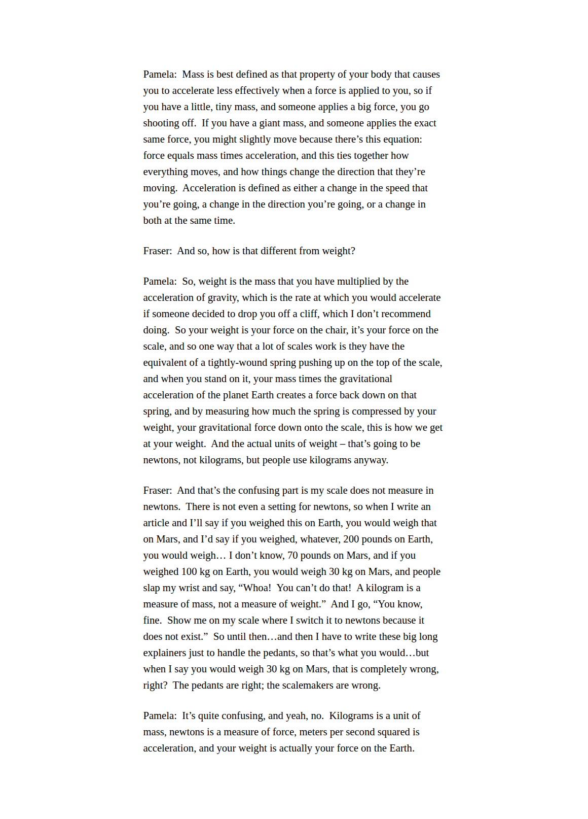Pamela: Mass is best defined as that property of your body that causes you to accelerate less effectively when a force is applied to you, so if you have a little, tiny mass, and someone applies a big force, you go shooting off. If you have a giant mass, and someone applies the exact same force, you might slightly move because there’s this equation: force equals mass times acceleration, and this ties together how everything moves, and how things change the direction that they’re moving. Acceleration is defined as either a change in the speed that you’re going, a change in the direction you’re going, or a change in both at the same time.
Fraser: And so, how is that different from weight?
Pamela: So, weight is the mass that you have multiplied by the acceleration of gravity, which is the rate at which you would accelerate if someone decided to drop you off a cliff, which I don’t recommend doing. So your weight is your force on the chair, it’s your force on the scale, and so one way that a lot of scales work is they have the equivalent of a tightly-wound spring pushing up on the top of the scale, and when you stand on it, your mass times the gravitational acceleration of the planet Earth creates a force back down on that spring, and by measuring how much the spring is compressed by your weight, your gravitational force down onto the scale, this is how we get at your weight. And the actual units of weight – that’s going to be newtons, not kilograms, but people use kilograms anyway.
Fraser: And that’s the confusing part is my scale does not measure in newtons. There is not even a setting for newtons, so when I write an article and I’ll say if you weighed this on Earth, you would weigh that on Mars, and I’d say if you weighed, whatever, 200 pounds on Earth, you would weigh… I don’t know, 70 pounds on Mars, and if you weighed 100 kg on Earth, you would weigh 30 kg on Mars, and people slap my wrist and say, “Whoa! You can’t do that! A kilogram is a measure of mass, not a measure of weight.” And I go, “You know, fine. Show me on my scale where I switch it to newtons because it does not exist.” So until then…and then I have to write these big long explainers just to handle the pedants, so that’s what you would…but when I say you would weigh 30 kg on Mars, that is completely wrong, right? The pedants are right; the scalemakers are wrong.
Pamela: It’s quite confusing, and yeah, no. Kilograms is a unit of mass, newtons is a measure of force, meters per second squared is acceleration, and your weight is actually your force on the Earth.